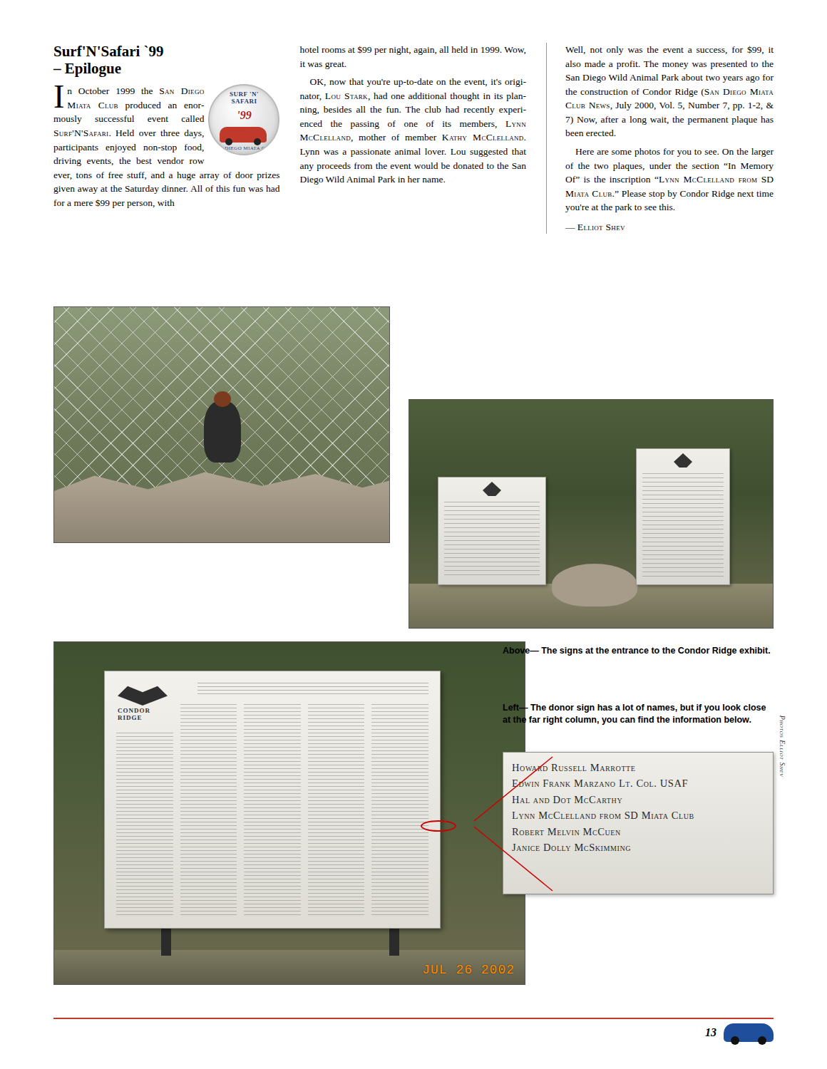Surf'N'Safari `99
– Epilogue
SURF 'N'
SAFARI
'99
SAN DIEGO MIATA CLUB
In October 1999 the San Diego Miata Club produced an enormously successful event called Surf'N'Safari. Held over three days, participants enjoyed non-stop food, driving events, the best vendor row ever, tons of free stuff, and a huge array of door prizes given away at the Saturday dinner. All of this fun was had for a mere $99 per person, with
hotel rooms at $99 per night, again, all held in 1999. Wow, it was great.
OK, now that you're up-to-date on the event, it's originator, Lou Stark, had one additional thought in its planning, besides all the fun. The club had recently experienced the passing of one of its members, Lynn McClelland, mother of member Kathy McClelland. Lynn was a passionate animal lover. Lou suggested that any proceeds from the event would be donated to the San Diego Wild Animal Park in her name.
Well, not only was the event a success, for $99, it also made a profit. The money was presented to the San Diego Wild Animal Park about two years ago for the construction of Condor Ridge (San Diego Miata Club News, July 2000, Vol. 5, Number 7, pp. 1-2, & 7) Now, after a long wait, the permanent plaque has been erected.
Here are some photos for you to see. On the larger of the two plaques, under the section “In Memory Of” is the inscription “Lynn McClelland from SD Miata Club.” Please stop by Condor Ridge next time you're at the park to see this.
— Elliot Shev
CONDOR
RIDGE
JUL 26 2002
Above— The signs at the entrance to the Condor Ridge exhibit.
Left— The donor sign has a lot of names, but if you look close at the far right column, you can find the information below.
Howard Russell Marrotte
Edwin Frank Marzano Lt. Col. USAF
Hal and Dot McCarthy
Lynn McClelland from SD Miata Club
Robert Melvin McCuen
Janice Dolly McSkimming
Photos Elliot Shev
13